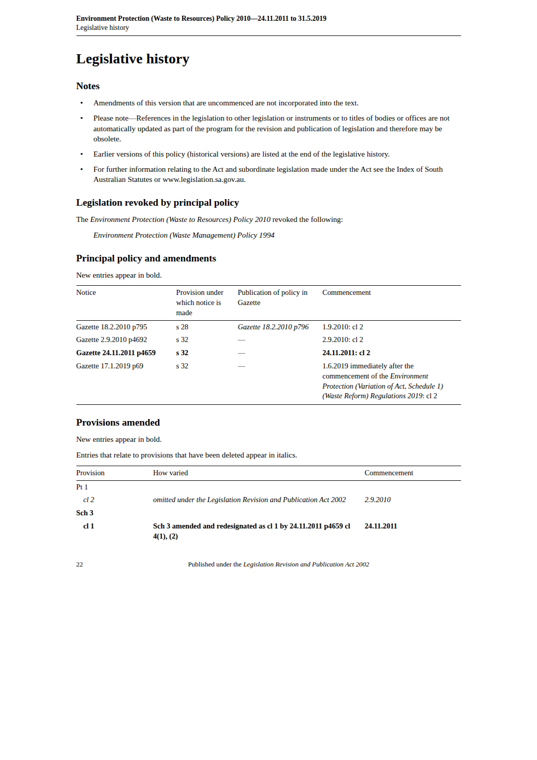Environment Protection (Waste to Resources) Policy 2010—24.11.2011 to 31.5.2019
Legislative history
Legislative history
Notes
Amendments of this version that are uncommenced are not incorporated into the text.
Please note—References in the legislation to other legislation or instruments or to titles of bodies or offices are not automatically updated as part of the program for the revision and publication of legislation and therefore may be obsolete.
Earlier versions of this policy (historical versions) are listed at the end of the legislative history.
For further information relating to the Act and subordinate legislation made under the Act see the Index of South Australian Statutes or www.legislation.sa.gov.au.
Legislation revoked by principal policy
The Environment Protection (Waste to Resources) Policy 2010 revoked the following:
Environment Protection (Waste Management) Policy 1994
Principal policy and amendments
New entries appear in bold.
| Notice | Provision under which notice is made | Publication of policy in Gazette | Commencement |
| --- | --- | --- | --- |
| Gazette 18.2.2010 p795 | s 28 | Gazette 18.2.2010 p796 | 1.9.2010: cl 2 |
| Gazette 2.9.2010 p4692 | s 32 | — | 2.9.2010: cl 2 |
| Gazette 24.11.2011 p4659 | s 32 | — | 24.11.2011: cl 2 |
| Gazette 17.1.2019 p69 | s 32 | — | 1.6.2019 immediately after the commencement of the Environment Protection (Variation of Act, Schedule 1) (Waste Reform) Regulations 2019 : cl 2 |
Provisions amended
New entries appear in bold.
Entries that relate to provisions that have been deleted appear in italics.
| Provision | How varied | Commencement |
| --- | --- | --- |
| Pt 1 | | |
| cl 2 | omitted under the Legislation Revision and Publication Act 2002 | 2.9.2010 |
| Sch 3 | | |
| cl 1 | Sch 3 amended and redesignated as cl 1 by 24.11.2011 p4659 cl 4(1), (2) | 24.11.2011 |
22
Published under the Legislation Revision and Publication Act 2002